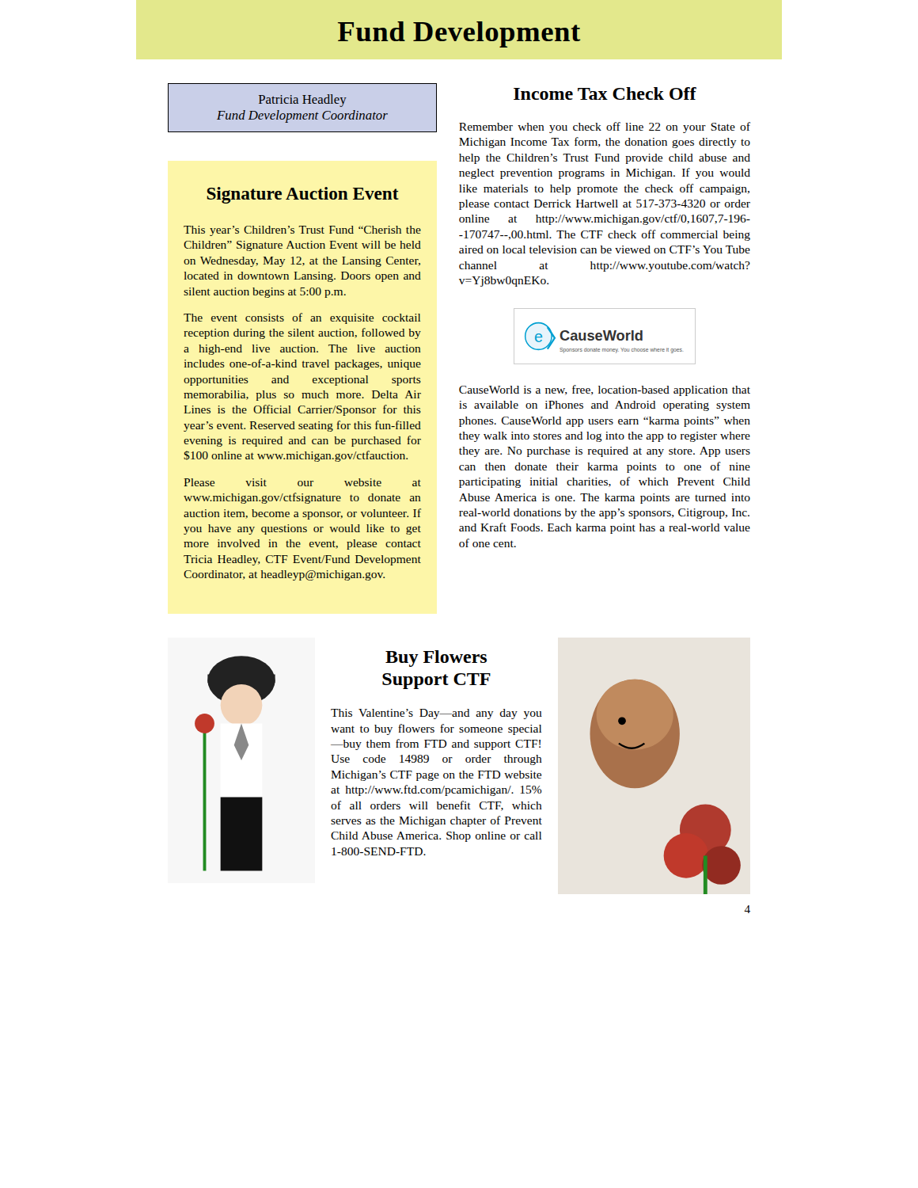Fund Development
Patricia Headley Fund Development Coordinator
Signature Auction Event
This year’s Children’s Trust Fund “Cherish the Children” Signature Auction Event will be held on Wednesday, May 12, at the Lansing Center, located in downtown Lansing. Doors open and silent auction begins at 5:00 p.m.
The event consists of an exquisite cocktail reception during the silent auction, followed by a high-end live auction. The live auction includes one-of-a-kind travel packages, unique opportunities and exceptional sports memorabilia, plus so much more. Delta Air Lines is the Official Carrier/Sponsor for this year’s event. Reserved seating for this fun-filled evening is required and can be purchased for $100 online at www.michigan.gov/ctfauction.
Please visit our website at www.michigan.gov/ctfsignature to donate an auction item, become a sponsor, or volunteer. If you have any questions or would like to get more involved in the event, please contact Tricia Headley, CTF Event/Fund Development Coordinator, at headleyp@michigan.gov.
Income Tax Check Off
Remember when you check off line 22 on your State of Michigan Income Tax form, the donation goes directly to help the Children’s Trust Fund provide child abuse and neglect prevention programs in Michigan. If you would like materials to help promote the check off campaign, please contact Derrick Hartwell at 517-373-4320 or order online at http://www.michigan.gov/ctf/0,1607,7-196--170747--,00.html. The CTF check off commercial being aired on local television can be viewed on CTF’s You Tube channel at http://www.youtube.com/watch?v=Yj8bw0qnEKo.
CauseWorld is a new, free, location-based application that is available on iPhones and Android operating system phones. CauseWorld app users earn “karma points” when they walk into stores and log into the app to register where they are. No purchase is required at any store. App users can then donate their karma points to one of nine participating initial charities, of which Prevent Child Abuse America is one. The karma points are turned into real-world donations by the app’s sponsors, Citigroup, Inc. and Kraft Foods. Each karma point has a real-world value of one cent.
Buy Flowers
Support CTF
This Valentine’s Day—and any day you want to buy flowers for someone special—buy them from FTD and support CTF! Use code 14989 or order through Michigan’s CTF page on the FTD website at http://www.ftd.com/pcamichigan/. 15% of all orders will benefit CTF, which serves as the Michigan chapter of Prevent Child Abuse America. Shop online or call 1-800-SEND-FTD.
4